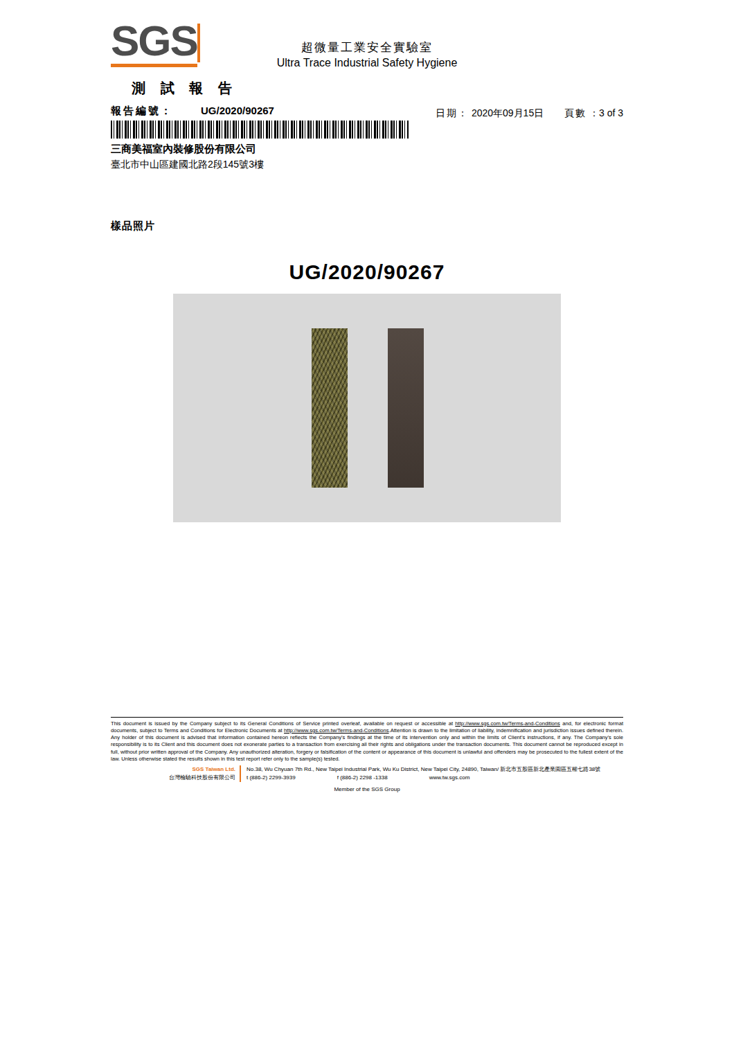SGS
超微量工業安全實驗室
Ultra Trace Industrial Safety Hygiene
測 試 報 告
報告編號：UG/2020/90267
三商美福室內裝修股份有限公司
臺北市中山區建國北路2段145號3樓
日期： 2020年09月15日 頁數 ：3 of 3
樣品照片
UG/2020/90267
This document is issued by the Company subject to its General Conditions of Service printed overleaf, available on request or accessible at http://www.sgs.com.tw/Terms-and-Conditions and, for electronic format documents, subject to Terms and Conditions for Electronic Documents at http://www.sgs.com.tw/Terms-and-Conditions.Attention is drawn to the limitation of liability, indemnification and jurisdiction issues defined therein. Any holder of this document is advised that information contained hereon reflects the Company's findings at the time of its intervention only and within the limits of Client's instructions, if any. The Company's sole responsibility is to its Client and this document does not exonerate parties to a transaction from exercising all their rights and obligations under the transaction documents. This document cannot be reproduced except in full, without prior written approval of the Company. Any unauthorized alteration, forgery or falsification of the content or appearance of this document is unlawful and offenders may be prosecuted to the fullest extent of the law. Unless otherwise stated the results shown in this test report refer only to the sample(s) tested.
SGS Taiwan Ltd.
台灣檢驗科技股份有限公司
No.38, Wu Chyuan 7th Rd., New Taipei Industrial Park, Wu Ku District, New Taipei City, 24890, Taiwan/ 新北市五股區新北產業園區五權七路38號
t (886-2) 2299-3939 f (886-2) 2298 -1338 www.tw.sgs.com
Member of the SGS Group